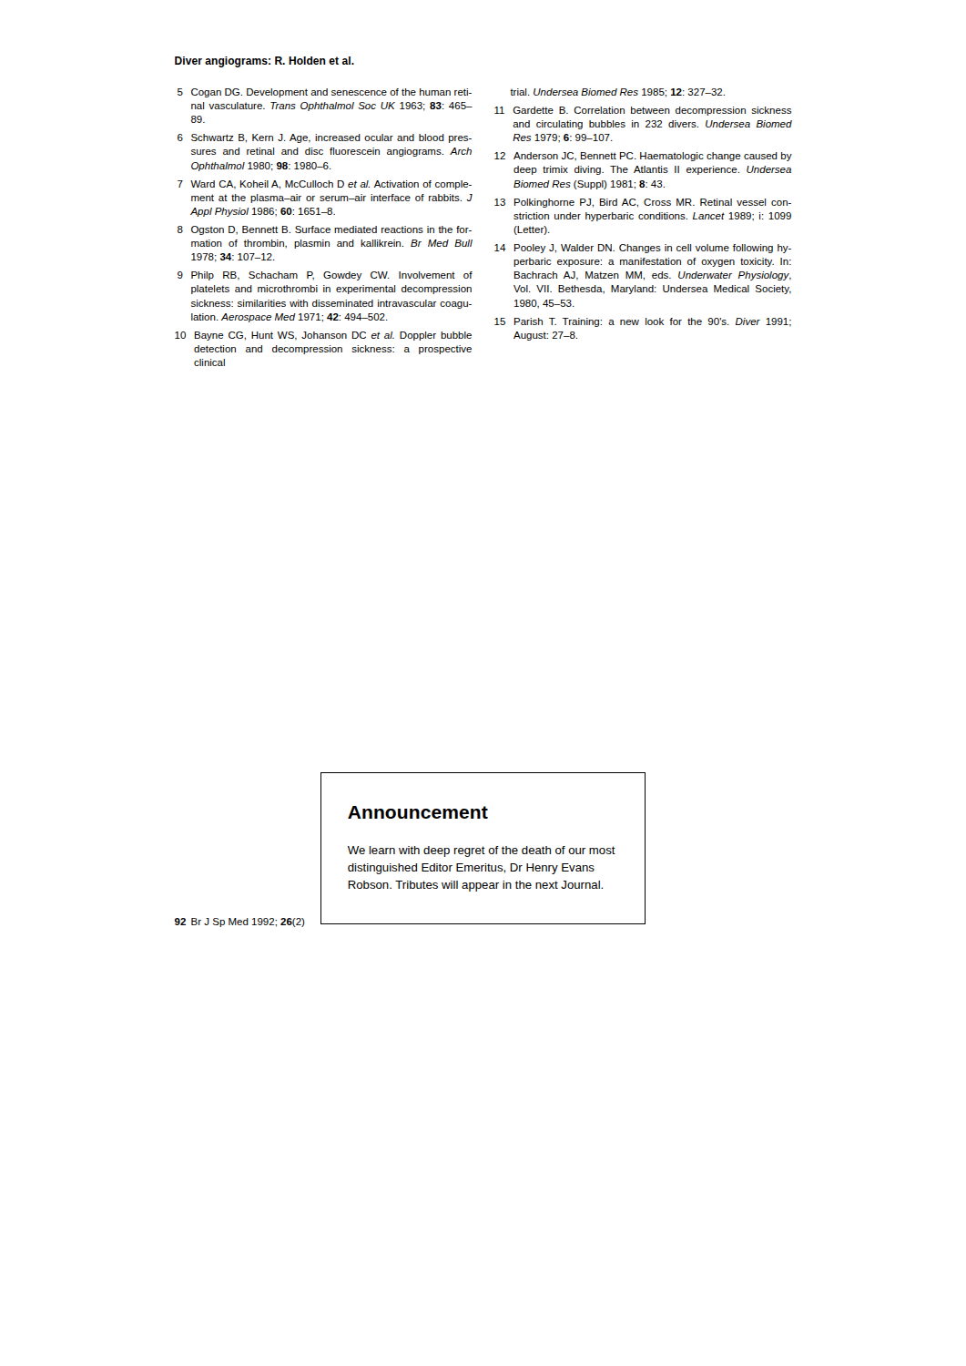Diver angiograms: R. Holden et al.
5 Cogan DG. Development and senescence of the human retinal vasculature. Trans Ophthalmol Soc UK 1963; 83: 465–89.
6 Schwartz B, Kern J. Age, increased ocular and blood pressures and retinal and disc fluorescein angiograms. Arch Ophthalmol 1980; 98: 1980–6.
7 Ward CA, Koheil A, McCulloch D et al. Activation of complement at the plasma–air or serum–air interface of rabbits. J Appl Physiol 1986; 60: 1651–8.
8 Ogston D, Bennett B. Surface mediated reactions in the formation of thrombin, plasmin and kallikrein. Br Med Bull 1978; 34: 107–12.
9 Philp RB, Schacham P, Gowdey CW. Involvement of platelets and microthrombi in experimental decompression sickness: similarities with disseminated intravascular coagulation. Aerospace Med 1971; 42: 494–502.
10 Bayne CG, Hunt WS, Johanson DC et al. Doppler bubble detection and decompression sickness: a prospective clinical
trial. Undersea Biomed Res 1985; 12: 327–32.
11 Gardette B. Correlation between decompression sickness and circulating bubbles in 232 divers. Undersea Biomed Res 1979; 6: 99–107.
12 Anderson JC, Bennett PC. Haematologic change caused by deep trimix diving. The Atlantis II experience. Undersea Biomed Res (Suppl) 1981; 8: 43.
13 Polkinghorne PJ, Bird AC, Cross MR. Retinal vessel constriction under hyperbaric conditions. Lancet 1989; i: 1099 (Letter).
14 Pooley J, Walder DN. Changes in cell volume following hyperbaric exposure: a manifestation of oxygen toxicity. In: Bachrach AJ, Matzen MM, eds. Underwater Physiology, Vol. VII. Bethesda, Maryland: Undersea Medical Society, 1980, 45–53.
15 Parish T. Training: a new look for the 90's. Diver 1991; August: 27–8.
Announcement
We learn with deep regret of the death of our most distinguished Editor Emeritus, Dr Henry Evans Robson. Tributes will appear in the next Journal.
92 Br J Sp Med 1992; 26(2)